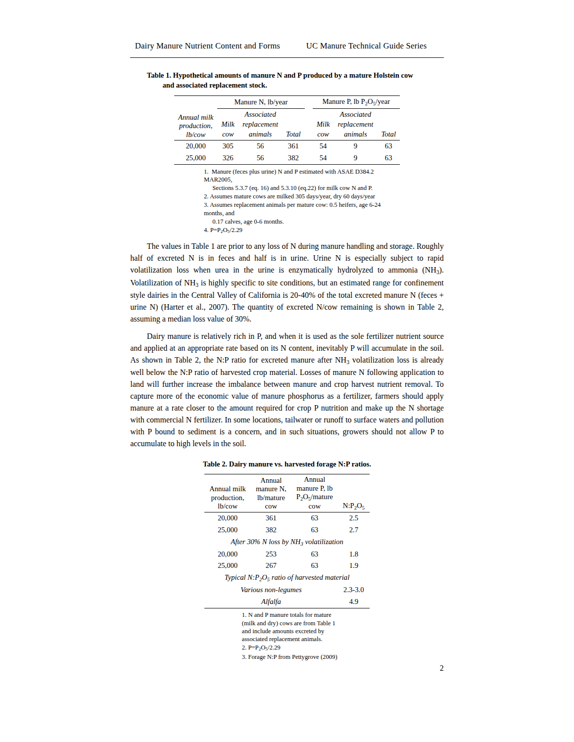Dairy Manure Nutrient Content and Forms UC Manure Technical Guide Series
Table 1. Hypothetical amounts of manure N and P produced by a mature Holstein cow and associated replacement stock.
| | Manure N, lb/year | | Manure P, lb P 2 O 5 /year |
| Annual milk production, lb/cow | Milk cow | Associated replacement animals | Total | | Milk cow | Associated replacement animals | Total |
| 20,000 | 305 | 56 | 361 | | 54 | 9 | 63 |
| 25,000 | 326 | 56 | 382 | | 54 | 9 | 63 |
1. Manure (feces plus urine) N and P estimated with ASAE D384.2 MAR2005,
Sections 5.3.7 (eq. 16) and 5.3.10 (eq.22) for milk cow N and P.
2. Assumes mature cows are milked 305 days/year, dry 60 days/year
3. Assumes replacement animals per mature cow: 0.5 heifers, age 6-24 months, and
0.17 calves, age 0-6 months.
4. P=P2O5/2.29
The values in Table 1 are prior to any loss of N during manure handling and storage. Roughly half of excreted N is in feces and half is in urine. Urine N is especially subject to rapid volatilization loss when urea in the urine is enzymatically hydrolyzed to ammonia (NH3). Volatilization of NH3 is highly specific to site conditions, but an estimated range for confinement style dairies in the Central Valley of California is 20-40% of the total excreted manure N (feces + urine N) (Harter et al., 2007). The quantity of excreted N/cow remaining is shown in Table 2, assuming a median loss value of 30%.
Dairy manure is relatively rich in P, and when it is used as the sole fertilizer nutrient source and applied at an appropriate rate based on its N content, inevitably P will accumulate in the soil. As shown in Table 2, the N:P ratio for excreted manure after NH3 volatilization loss is already well below the N:P ratio of harvested crop material. Losses of manure N following application to land will further increase the imbalance between manure and crop harvest nutrient removal. To capture more of the economic value of manure phosphorus as a fertilizer, farmers should apply manure at a rate closer to the amount required for crop P nutrition and make up the N shortage with commercial N fertilizer. In some locations, tailwater or runoff to surface waters and pollution with P bound to sediment is a concern, and in such situations, growers should not allow P to accumulate to high levels in the soil.
Table 2. Dairy manure vs. harvested forage N:P ratios.
| Annual milk production, lb/cow | Annual manure N, lb/mature cow | Annual manure P, lb P 2 O 5 /mature cow | N:P 2 O 5 |
| 20,000 | 361 | 63 | 2.5 |
| 25,000 | 382 | 63 | 2.7 |
| After 30% N loss by NH 3 volatilization |
| 20,000 | 253 | 63 | 1.8 |
| 25,000 | 267 | 63 | 1.9 |
| Typical N:P 2 O 5 ratio of harvested material |
| Various non-legumes | 2.3-3.0 |
| Alfalfa | 4.9 |
1. N and P manure totals for mature (milk and dry) cows are from Table 1 and include amounts excreted by associated replacement animals.
2. P=P2O5/2.29
3. Forage N:P from Pettygrove (2009)
2